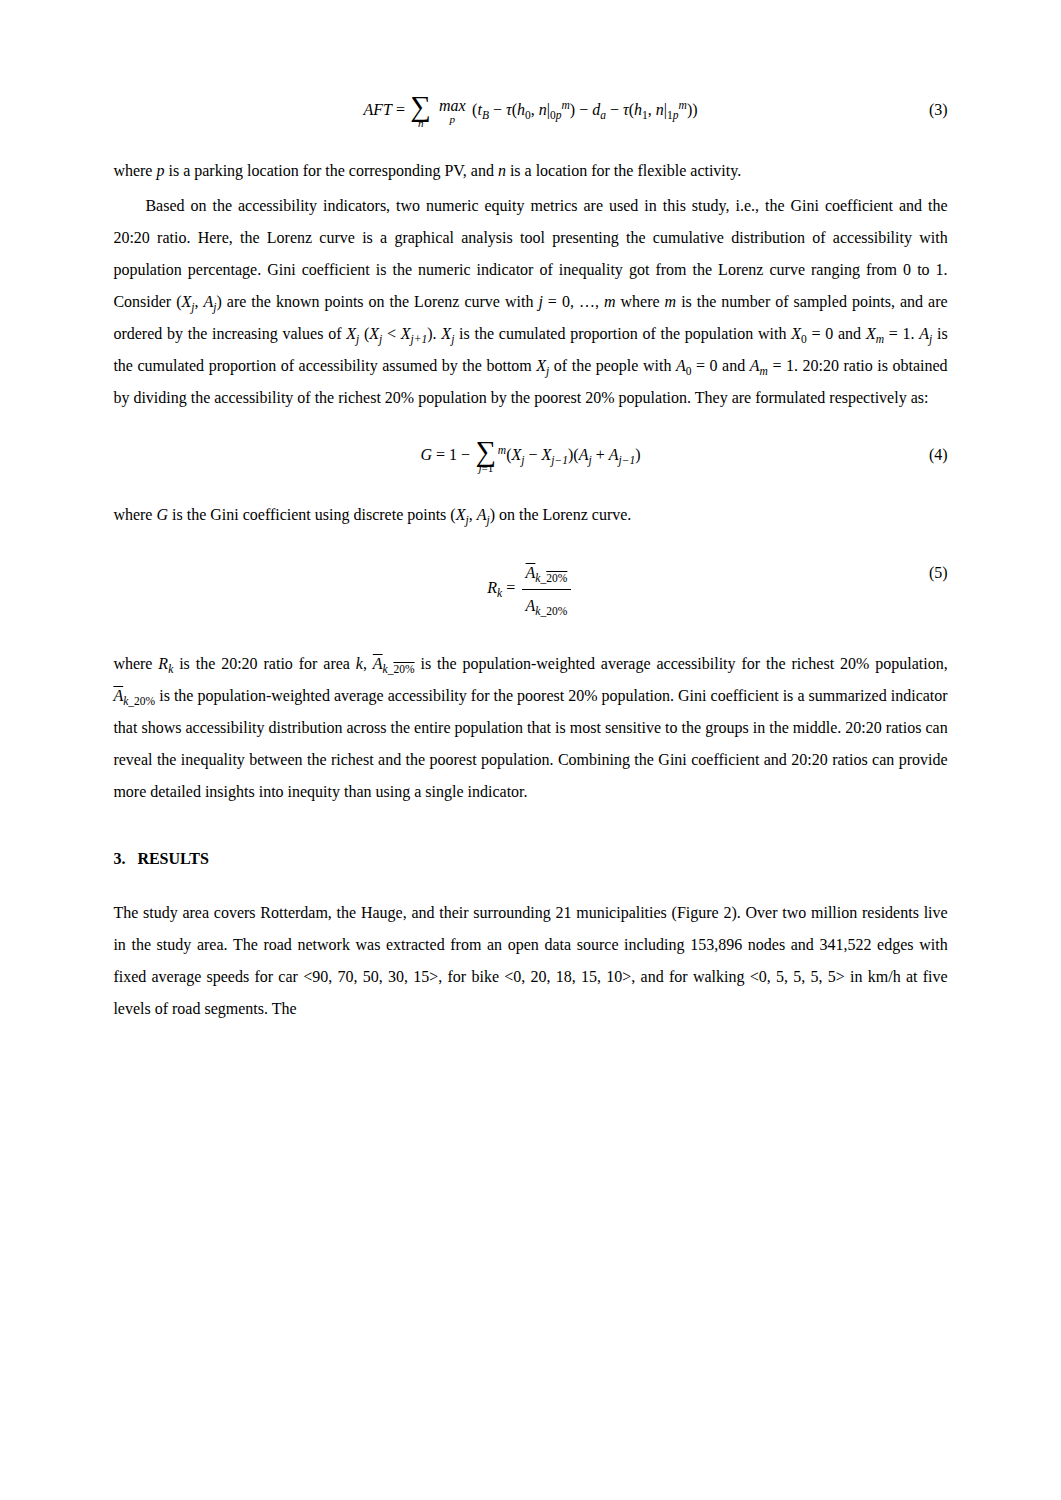AFT = ∑n max p (tB − τ(h0, n|0pm) − da − τ(h1, n|1pm))
(3)
where p is a parking location for the corresponding PV, and n is a location for the flexible activity.
Based on the accessibility indicators, two numeric equity metrics are used in this study, i.e., the Gini coefficient and the 20:20 ratio. Here, the Lorenz curve is a graphical analysis tool presenting the cumulative distribution of accessibility with population percentage. Gini coefficient is the numeric indicator of inequality got from the Lorenz curve ranging from 0 to 1. Consider (Xj, Aj) are the known points on the Lorenz curve with j = 0, …, m where m is the number of sampled points, and are ordered by the increasing values of Xj (Xj < Xj+1). Xj is the cumulated proportion of the population with X0 = 0 and Xm = 1. Aj is the cumulated proportion of accessibility assumed by the bottom Xj of the people with A0 = 0 and Am = 1. 20:20 ratio is obtained by dividing the accessibility of the richest 20% population by the poorest 20% population. They are formulated respectively as:
G = 1 − ∑j=1m(Xj − Xj−1)(Aj + Aj−1)
(4)
where G is the Gini coefficient using discrete points (Xj, Aj) on the Lorenz curve.
Rk = Ak_20% Ak_20%
(5)
where Rk is the 20:20 ratio for area k, Ak_20% is the population-weighted average accessibility for the richest 20% population, Ak_20% is the population-weighted average accessibility for the poorest 20% population. Gini coefficient is a summarized indicator that shows accessibility distribution across the entire population that is most sensitive to the groups in the middle. 20:20 ratios can reveal the inequality between the richest and the poorest population. Combining the Gini coefficient and 20:20 ratios can provide more detailed insights into inequity than using a single indicator.
3. RESULTS
The study area covers Rotterdam, the Hauge, and their surrounding 21 municipalities (Figure 2). Over two million residents live in the study area. The road network was extracted from an open data source including 153,896 nodes and 341,522 edges with fixed average speeds for car <90, 70, 50, 30, 15>, for bike <0, 20, 18, 15, 10>, and for walking <0, 5, 5, 5, 5> in km/h at five levels of road segments. The